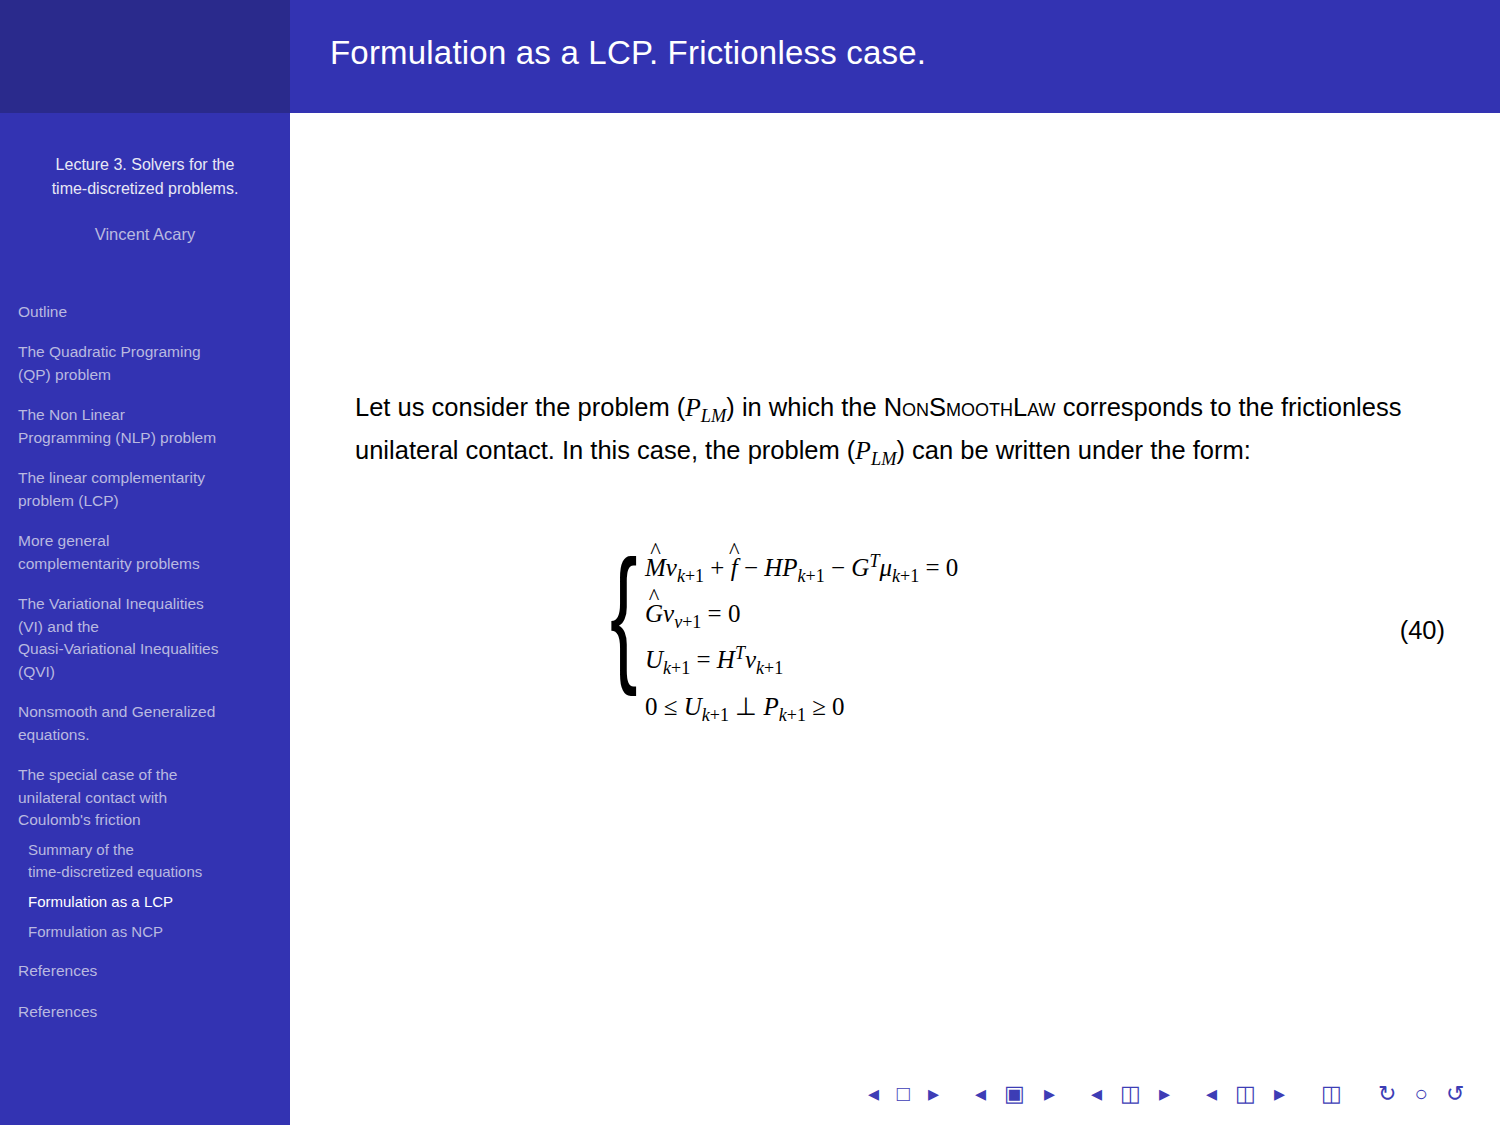Formulation as a LCP. Frictionless case.
Lecture 3. Solvers for the
time-discretized problems.
Vincent Acary
Outline
The Quadratic Programing
(QP) problem
The Non Linear
Programming (NLP) problem
The linear complementarity
problem (LCP)
More general
complementarity problems
The Variational Inequalities
(VI) and the
Quasi-Variational Inequalities
(QVI)
Nonsmooth and Generalized
equations.
The special case of the
unilateral contact with
Coulomb's friction
Summary of the
time-discretized equations
Formulation as a LCP
Formulation as NCP
References
References
Let us consider the problem (PLM) in which the NonSmoothLaw corresponds to the frictionless unilateral contact. In this case, the problem (PLM) can be written under the form:
{
^M vk+1 + ^f − HPk+1 − GTμk+1 = 0
^G vv+1 = 0
Uk+1 = HTvk+1
0 ≤ Uk+1 ⊥ Pk+1 ≥ 0
(40)
◂ □ ▸ ◂ ▣ ▸ ◂ ◫ ▸ ◂ ◫ ▸ ◫ ↻ ○ ↺